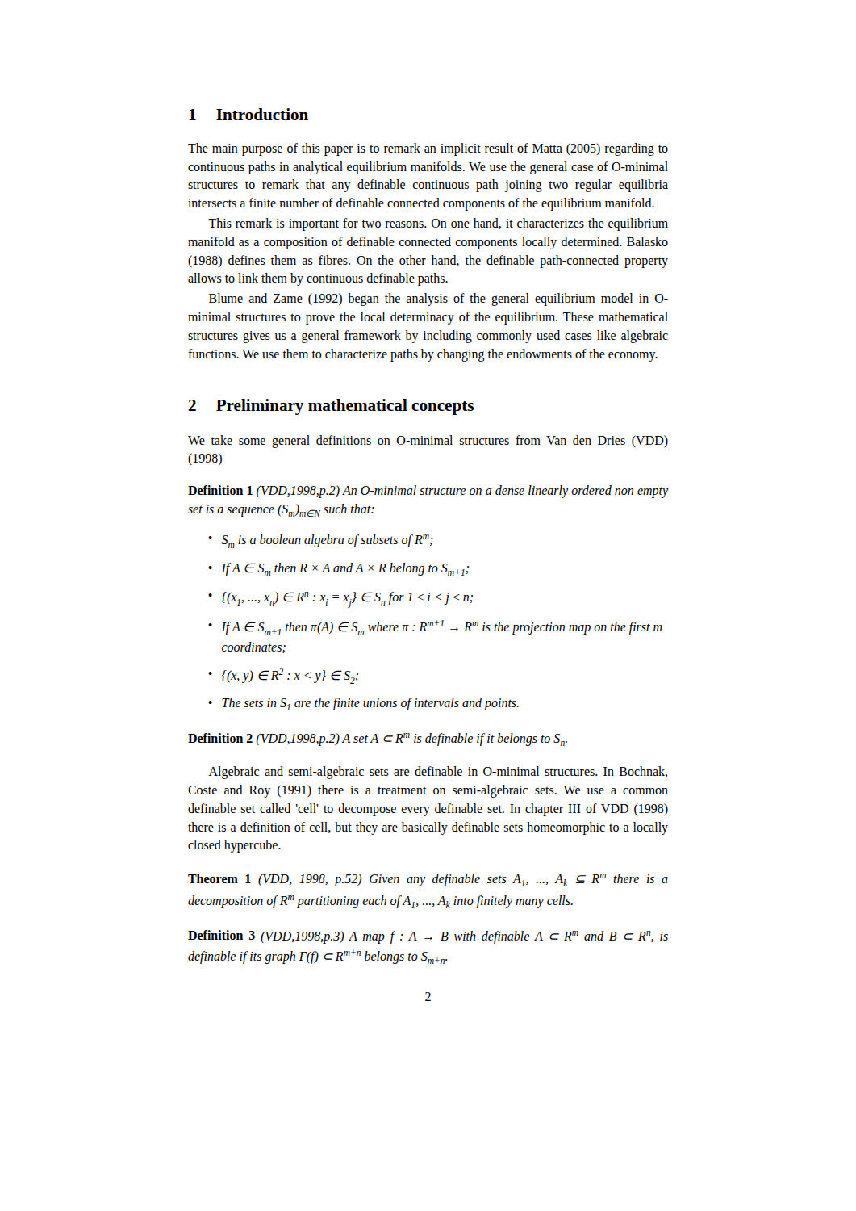1 Introduction
The main purpose of this paper is to remark an implicit result of Matta (2005) regarding to continuous paths in analytical equilibrium manifolds. We use the general case of O-minimal structures to remark that any definable continuous path joining two regular equilibria intersects a finite number of definable connected components of the equilibrium manifold.
This remark is important for two reasons. On one hand, it characterizes the equilibrium manifold as a composition of definable connected components locally determined. Balasko (1988) defines them as fibres. On the other hand, the definable path-connected property allows to link them by continuous definable paths.
Blume and Zame (1992) began the analysis of the general equilibrium model in O-minimal structures to prove the local determinacy of the equilibrium. These mathematical structures gives us a general framework by including commonly used cases like algebraic functions. We use them to characterize paths by changing the endowments of the economy.
2 Preliminary mathematical concepts
We take some general definitions on O-minimal structures from Van den Dries (VDD) (1998)
Definition 1 (VDD,1998,p.2) An O-minimal structure on a dense linearly ordered non empty set is a sequence (Sm)m∈N such that:
Sm is a boolean algebra of subsets of Rm;
If A ∈ Sm then R × A and A × R belong to Sm+1;
{(x1, ..., xn) ∈ Rn : xi = xj} ∈ Sn for 1 ≤ i < j ≤ n;
If A ∈ Sm+1 then π(A) ∈ Sm where π : Rm+1 → Rm is the projection map on the first m coordinates;
{(x, y) ∈ R2 : x < y} ∈ S2;
The sets in S1 are the finite unions of intervals and points.
Definition 2 (VDD,1998,p.2) A set A ⊂ Rm is definable if it belongs to Sn.
Algebraic and semi-algebraic sets are definable in O-minimal structures. In Bochnak, Coste and Roy (1991) there is a treatment on semi-algebraic sets. We use a common definable set called 'cell' to decompose every definable set. In chapter III of VDD (1998) there is a definition of cell, but they are basically definable sets homeomorphic to a locally closed hypercube.
Theorem 1 (VDD, 1998, p.52) Given any definable sets A1, ..., Ak ⊆ Rm there is a decomposition of Rm partitioning each of A1, ..., Ak into finitely many cells.
Definition 3 (VDD,1998,p.3) A map f : A → B with definable A ⊂ Rm and B ⊂ Rn, is definable if its graph Γ(f) ⊂ Rm+n belongs to Sm+n.
2